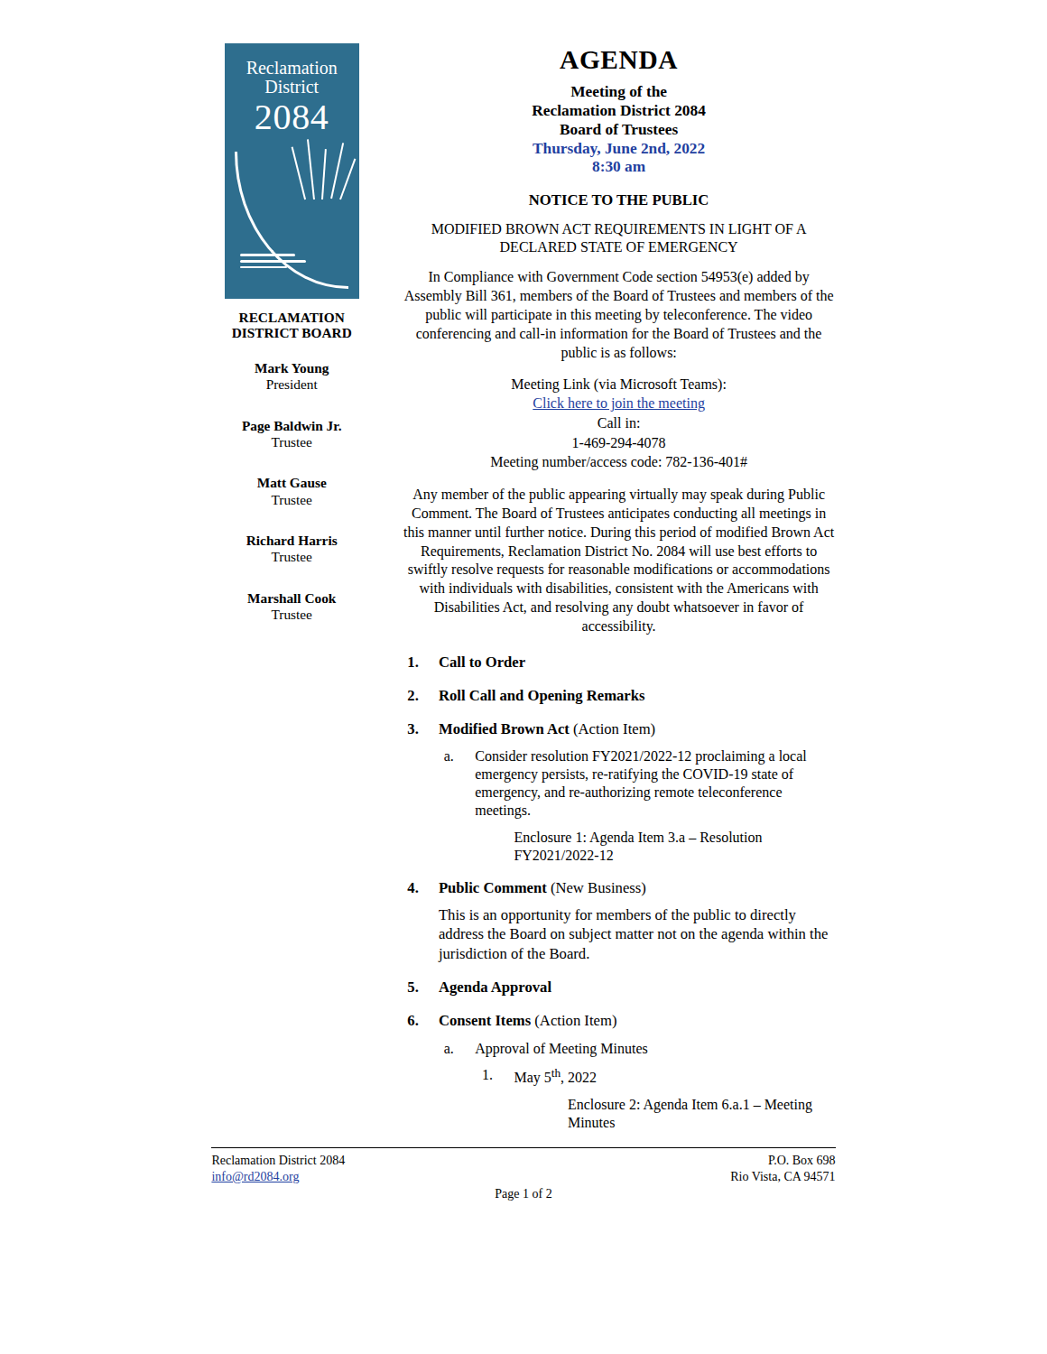Reclamation District 2084
RECLAMATION
DISTRICT BOARD
Mark Young President
Page Baldwin Jr. Trustee
Matt Gause Trustee
Richard Harris Trustee
Marshall Cook Trustee
AGENDA
Meeting of the
Reclamation District 2084
Board of Trustees
Thursday, June 2nd, 2022
8:30 am
NOTICE TO THE PUBLIC
MODIFIED BROWN ACT REQUIREMENTS IN LIGHT OF A DECLARED STATE OF EMERGENCY
In Compliance with Government Code section 54953(e) added by Assembly Bill 361, members of the Board of Trustees and members of the public will participate in this meeting by teleconference. The video conferencing and call-in information for the Board of Trustees and the public is as follows:
Meeting Link (via Microsoft Teams):
Click here to join the meeting
Call in:
1-469-294-4078
Meeting number/access code: 782-136-401#
Any member of the public appearing virtually may speak during Public Comment. The Board of Trustees anticipates conducting all meetings in this manner until further notice. During this period of modified Brown Act Requirements, Reclamation District No. 2084 will use best efforts to swiftly resolve requests for reasonable modifications or accommodations with individuals with disabilities, consistent with the Americans with Disabilities Act, and resolving any doubt whatsoever in favor of accessibility.
Call to Order
Roll Call and Opening Remarks
Modified Brown Act (Action Item)
Consider resolution FY2021/2022-12 proclaiming a local emergency persists, re-ratifying the COVID-19 state of emergency, and re-authorizing remote teleconference meetings.
Enclosure 1: Agenda Item 3.a – Resolution FY2021/2022-12
Public Comment (New Business)
This is an opportunity for members of the public to directly address the Board on subject matter not on the agenda within the jurisdiction of the Board.
Agenda Approval
Consent Items (Action Item)
Approval of Meeting Minutes
May 5th, 2022
Enclosure 2: Agenda Item 6.a.1 – Meeting Minutes
Reclamation District 2084
info@rd2084.org
P.O. Box 698
Rio Vista, CA 94571
Page 1 of 2